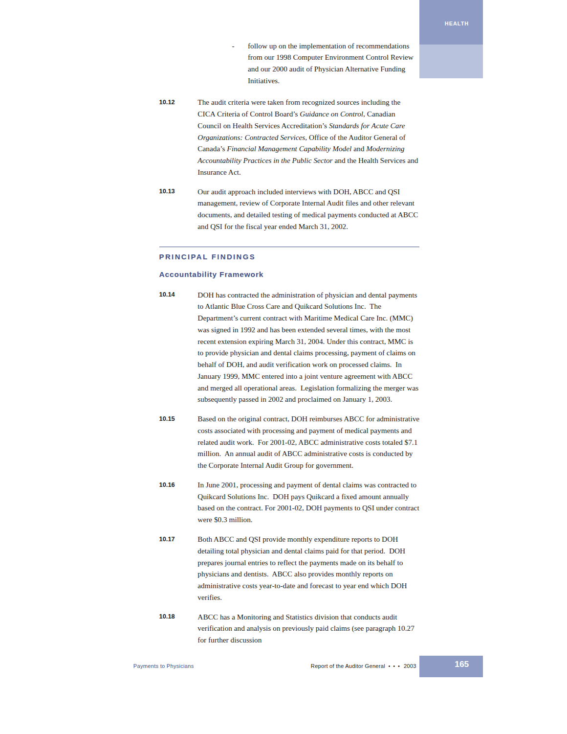Health
-
follow up on the implementation of recommendations from our 1998 Computer Environment Control Review and our 2000 audit of Physician Alternative Funding Initiatives.
10.12
The audit criteria were taken from recognized sources including the CICA Criteria of Control Board’s Guidance on Control, Canadian Council on Health Services Accreditation’s Standards for Acute Care Organizations: Contracted Services, Office of the Auditor General of Canada’s Financial Management Capability Model and Modernizing Accountability Practices in the Public Sector and the Health Services and Insurance Act.
10.13
Our audit approach included interviews with DOH, ABCC and QSI management, review of Corporate Internal Audit files and other relevant documents, and detailed testing of medical payments conducted at ABCC and QSI for the fiscal year ended March 31, 2002.
Principal Findings
Accountability Framework
10.14
DOH has contracted the administration of physician and dental payments to Atlantic Blue Cross Care and Quikcard Solutions Inc. The Department’s current contract with Maritime Medical Care Inc. (MMC) was signed in 1992 and has been extended several times, with the most recent extension expiring March 31, 2004. Under this contract, MMC is to provide physician and dental claims processing, payment of claims on behalf of DOH, and audit verification work on processed claims. In January 1999, MMC entered into a joint venture agreement with ABCC and merged all operational areas. Legislation formalizing the merger was subsequently passed in 2002 and proclaimed on January 1, 2003.
10.15
Based on the original contract, DOH reimburses ABCC for administrative costs associated with processing and payment of medical payments and related audit work. For 2001-02, ABCC administrative costs totaled $7.1 million. An annual audit of ABCC administrative costs is conducted by the Corporate Internal Audit Group for government.
10.16
In June 2001, processing and payment of dental claims was contracted to Quikcard Solutions Inc. DOH pays Quikcard a fixed amount annually based on the contract. For 2001-02, DOH payments to QSI under contract were $0.3 million.
10.17
Both ABCC and QSI provide monthly expenditure reports to DOH detailing total physician and dental claims paid for that period. DOH prepares journal entries to reflect the payments made on its behalf to physicians and dentists. ABCC also provides monthly reports on administrative costs year-to-date and forecast to year end which DOH verifies.
10.18
ABCC has a Monitoring and Statistics division that conducts audit verification and analysis on previously paid claims (see paragraph 10.27 for further discussion
Payments to Physicians
Report of the Auditor General • • • 2003
165